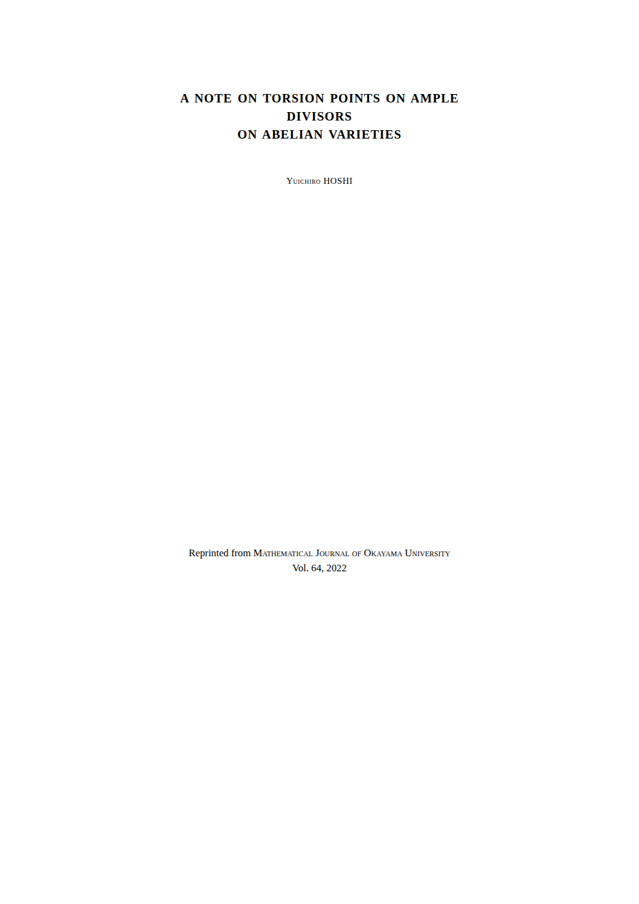A note on torsion points on ample divisors
on abelian varieties
Yuichiro HOSHI
Reprinted from Mathematical Journal of Okayama University
Vol. 64, 2022